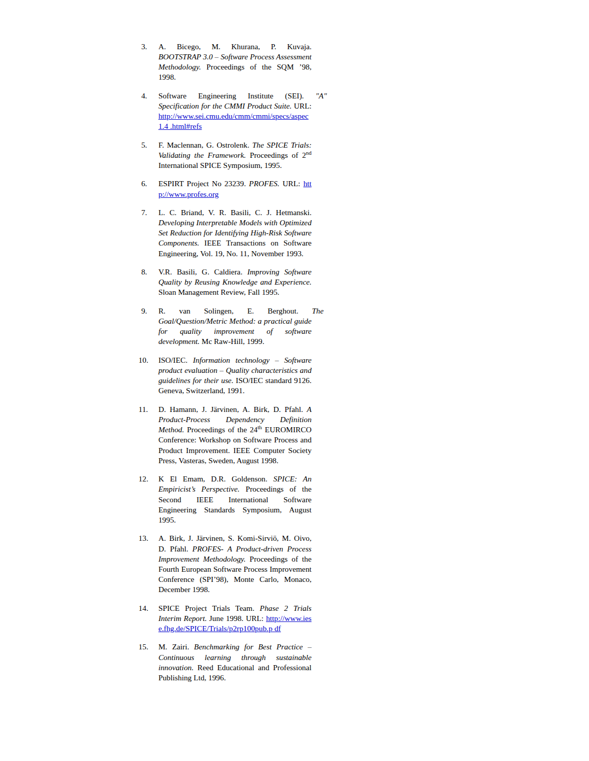A. Bicego, M. Khurana, P. Kuvaja. BOOTSTRAP 3.0 – Software Process Assessment Methodology. Proceedings of the SQM ’98, 1998.
Software Engineering Institute (SEI). "A" Specification for the CMMI Product Suite. URL: http://www.sei.cmu.edu/cmm/cmmi/specs/aspec1.4 .html#refs
F. Maclennan, G. Ostrolenk. The SPICE Trials: Validating the Framework. Proceedings of 2nd International SPICE Symposium, 1995.
ESPIRT Project No 23239. PROFES. URL: http://www.profes.org
L. C. Briand, V. R. Basili, C. J. Hetmanski. Developing Interpretable Models with Optimized Set Reduction for Identifying High-Risk Software Components. IEEE Transactions on Software Engineering, Vol. 19, No. 11, November 1993.
V.R. Basili, G. Caldiera. Improving Software Quality by Reusing Knowledge and Experience. Sloan Management Review, Fall 1995.
R. van Solingen, E. Berghout. The Goal/Question/Metric Method: a practical guide for quality improvement of software development. Mc Raw-Hill, 1999.
ISO/IEC. Information technology – Software product evaluation – Quality characteristics and guidelines for their use. ISO/IEC standard 9126. Geneva, Switzerland, 1991.
D. Hamann, J. Järvinen, A. Birk, D. Pfahl. A Product-Process Dependency Definition Method. Proceedings of the 24th EUROMIRCO Conference: Workshop on Software Process and Product Improvement. IEEE Computer Society Press, Vasteras, Sweden, August 1998.
K El Emam, D.R. Goldenson. SPICE: An Empiricist’s Perspective. Proceedings of the Second IEEE International Software Engineering Standards Symposium, August 1995.
A. Birk, J. Järvinen, S. Komi-Sirviö, M. Oivo, D. Pfahl. PROFES- A Product-driven Process Improvement Methodology. Proceedings of the Fourth European Software Process Improvement Conference (SPI’98), Monte Carlo, Monaco, December 1998.
SPICE Project Trials Team. Phase 2 Trials Interim Report. June 1998. URL: http://www.iese.fhg.de/SPICE/Trials/p2rp100pub.p df
M. Zairi. Benchmarking for Best Practice – Continuous learning through sustainable innovation. Reed Educational and Professional Publishing Ltd, 1996.